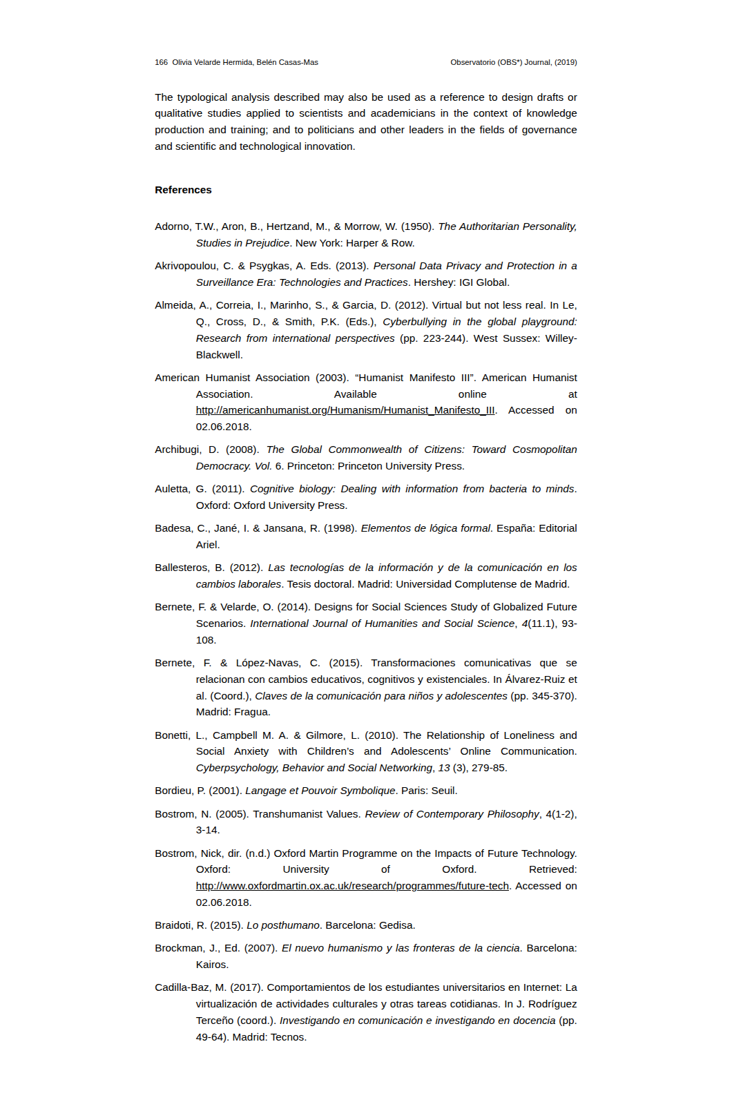166 Olivia Velarde Hermida, Belén Casas-Mas
Observatorio (OBS*) Journal, (2019)
The typological analysis described may also be used as a reference to design drafts or qualitative studies applied to scientists and academicians in the context of knowledge production and training; and to politicians and other leaders in the fields of governance and scientific and technological innovation.
References
Adorno, T.W., Aron, B., Hertzand, M., & Morrow, W. (1950). The Authoritarian Personality, Studies in Prejudice. New York: Harper & Row.
Akrivopoulou, C. & Psygkas, A. Eds. (2013). Personal Data Privacy and Protection in a Surveillance Era: Technologies and Practices. Hershey: IGI Global.
Almeida, A., Correia, I., Marinho, S., & Garcia, D. (2012). Virtual but not less real. In Le, Q., Cross, D., & Smith, P.K. (Eds.), Cyberbullying in the global playground: Research from international perspectives (pp. 223-244). West Sussex: Willey-Blackwell.
American Humanist Association (2003). “Humanist Manifesto III”. American Humanist Association. Available online at http://americanhumanist.org/Humanism/Humanist_Manifesto_III. Accessed on 02.06.2018.
Archibugi, D. (2008). The Global Commonwealth of Citizens: Toward Cosmopolitan Democracy. Vol. 6. Princeton: Princeton University Press.
Auletta, G. (2011). Cognitive biology: Dealing with information from bacteria to minds. Oxford: Oxford University Press.
Badesa, C., Jané, I. & Jansana, R. (1998). Elementos de lógica formal. España: Editorial Ariel.
Ballesteros, B. (2012). Las tecnologías de la información y de la comunicación en los cambios laborales. Tesis doctoral. Madrid: Universidad Complutense de Madrid.
Bernete, F. & Velarde, O. (2014). Designs for Social Sciences Study of Globalized Future Scenarios. International Journal of Humanities and Social Science, 4(11.1), 93-108.
Bernete, F. & López-Navas, C. (2015). Transformaciones comunicativas que se relacionan con cambios educativos, cognitivos y existenciales. In Álvarez-Ruiz et al. (Coord.), Claves de la comunicación para niños y adolescentes (pp. 345-370). Madrid: Fragua.
Bonetti, L., Campbell M. A. & Gilmore, L. (2010). The Relationship of Loneliness and Social Anxiety with Children’s and Adolescents’ Online Communication. Cyberpsychology, Behavior and Social Networking, 13 (3), 279-85.
Bordieu, P. (2001). Langage et Pouvoir Symbolique. Paris: Seuil.
Bostrom, N. (2005). Transhumanist Values. Review of Contemporary Philosophy, 4(1-2), 3-14.
Bostrom, Nick, dir. (n.d.) Oxford Martin Programme on the Impacts of Future Technology. Oxford: University of Oxford. Retrieved: http://www.oxfordmartin.ox.ac.uk/research/programmes/future-tech. Accessed on 02.06.2018.
Braidoti, R. (2015). Lo posthumano. Barcelona: Gedisa.
Brockman, J., Ed. (2007). El nuevo humanismo y las fronteras de la ciencia. Barcelona: Kairos.
Cadilla-Baz, M. (2017). Comportamientos de los estudiantes universitarios en Internet: La virtualización de actividades culturales y otras tareas cotidianas. In J. Rodríguez Terceño (coord.). Investigando en comunicación e investigando en docencia (pp. 49-64). Madrid: Tecnos.